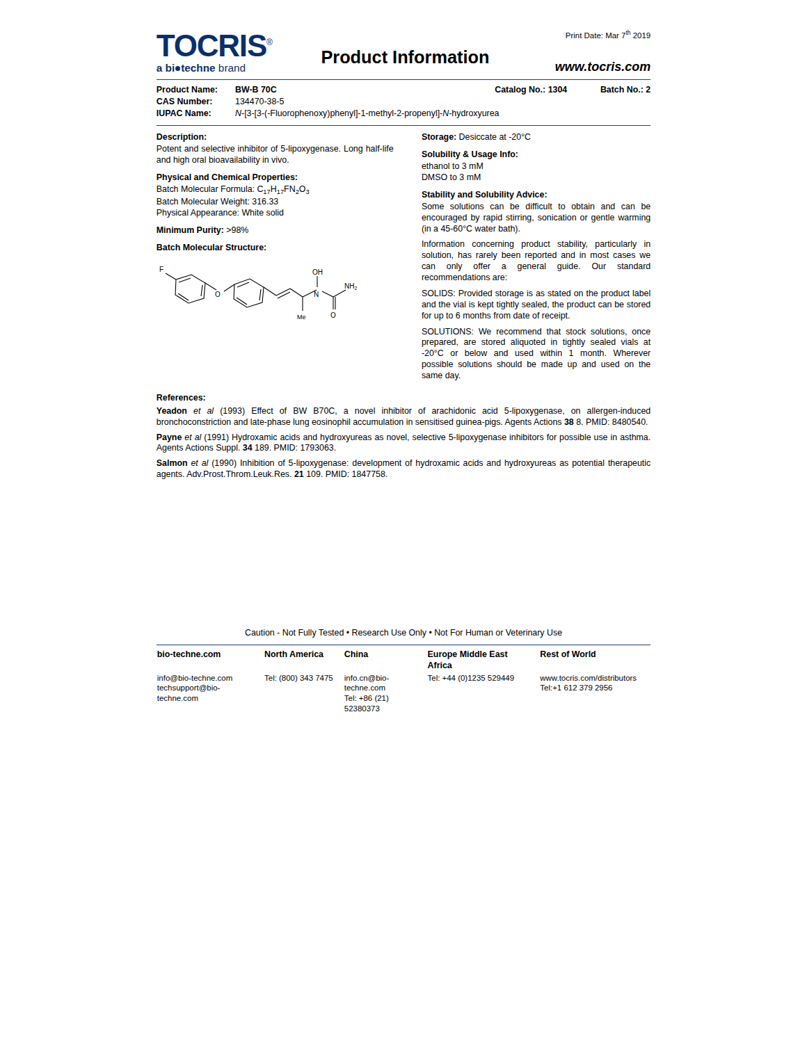TOCRIS®
a bi techne brand
Product Information
Print Date: Mar 7th 2019
www.tocris.com
| Product Name: | BW-B 70C | Catalog No.: 1304 | Batch No.: 2 |
| CAS Number: | 134470-38-5 |
| IUPAC Name: | N -[3-[3-(-Fluorophenoxy)phenyl]-1-methyl-2-propenyl]- N -hydroxyurea |
Description:
Potent and selective inhibitor of 5-lipoxygenase. Long half-life and high oral bioavailability in vivo.
Physical and Chemical Properties:
Batch Molecular Formula: C17H17FN2O3
Batch Molecular Weight: 316.33
Physical Appearance: White solid
Minimum Purity: >98%
Batch Molecular Structure:
F O Me N OH O NH2
Storage: Desiccate at -20°C
Solubility & Usage Info:
ethanol to 3 mM
DMSO to 3 mM
Stability and Solubility Advice:
Some solutions can be difficult to obtain and can be encouraged by rapid stirring, sonication or gentle warming (in a 45-60°C water bath).
Information concerning product stability, particularly in solution, has rarely been reported and in most cases we can only offer a general guide. Our standard recommendations are:
SOLIDS: Provided storage is as stated on the product label and the vial is kept tightly sealed, the product can be stored for up to 6 months from date of receipt.
SOLUTIONS: We recommend that stock solutions, once prepared, are stored aliquoted in tightly sealed vials at -20°C or below and used within 1 month. Wherever possible solutions should be made up and used on the same day.
References:
Yeadon et al (1993) Effect of BW B70C, a novel inhibitor of arachidonic acid 5-lipoxygenase, on allergen-induced bronchoconstriction and late-phase lung eosinophil accumulation in sensitised guinea-pigs. Agents Actions 38 8. PMID: 8480540.
Payne et al (1991) Hydroxamic acids and hydroxyureas as novel, selective 5-lipoxygenase inhibitors for possible use in asthma. Agents Actions Suppl. 34 189. PMID: 1793063.
Salmon et al (1990) Inhibition of 5-lipoxygenase: development of hydroxamic acids and hydroxyureas as potential therapeutic agents. Adv.Prost.Throm.Leuk.Res. 21 109. PMID: 1847758.
Caution - Not Fully Tested • Research Use Only • Not For Human or Veterinary Use
| bio-techne.com | North America | China | Europe Middle East Africa | Rest of World |
| info@bio-techne.com techsupport@bio-techne.com | Tel: (800) 343 7475 | info.cn@bio-techne.com Tel: +86 (21) 52380373 | Tel: +44 (0)1235 529449 | www.tocris.com/distributors Tel:+1 612 379 2956 |